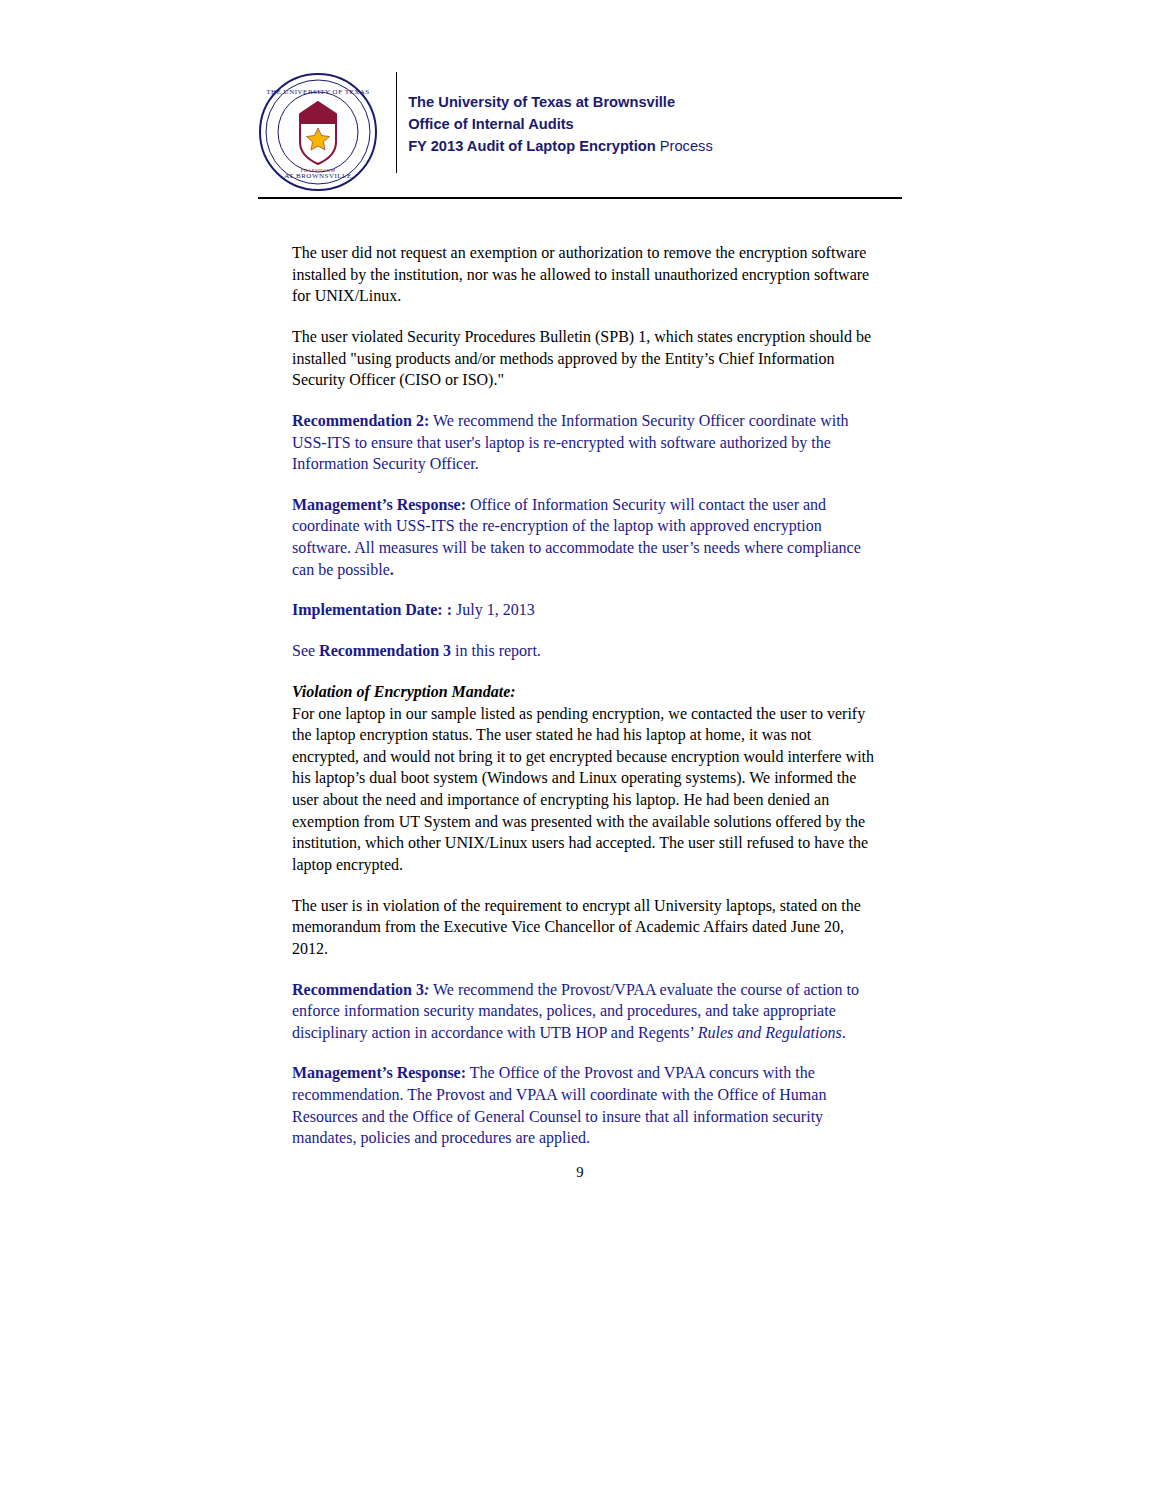THE UNIVERSITY OF TEXAS AT BROWNSVILLE PRAESIDIUM
The University of Texas at Brownsville
Office of Internal Audits
FY 2013 Audit of Laptop Encryption Process
The user did not request an exemption or authorization to remove the encryption software installed by the institution, nor was he allowed to install unauthorized encryption software for UNIX/Linux.
The user violated Security Procedures Bulletin (SPB) 1, which states encryption should be installed "using products and/or methods approved by the Entity’s Chief Information Security Officer (CISO or ISO)."
Recommendation 2: We recommend the Information Security Officer coordinate with USS-ITS to ensure that user's laptop is re-encrypted with software authorized by the Information Security Officer.
Management’s Response: Office of Information Security will contact the user and coordinate with USS-ITS the re-encryption of the laptop with approved encryption software. All measures will be taken to accommodate the user’s needs where compliance can be possible.
Implementation Date: : July 1, 2013
See Recommendation 3 in this report.
Violation of Encryption Mandate:
For one laptop in our sample listed as pending encryption, we contacted the user to verify the laptop encryption status. The user stated he had his laptop at home, it was not encrypted, and would not bring it to get encrypted because encryption would interfere with his laptop’s dual boot system (Windows and Linux operating systems). We informed the user about the need and importance of encrypting his laptop. He had been denied an exemption from UT System and was presented with the available solutions offered by the institution, which other UNIX/Linux users had accepted. The user still refused to have the laptop encrypted.
The user is in violation of the requirement to encrypt all University laptops, stated on the memorandum from the Executive Vice Chancellor of Academic Affairs dated June 20, 2012.
Recommendation 3: We recommend the Provost/VPAA evaluate the course of action to enforce information security mandates, polices, and procedures, and take appropriate disciplinary action in accordance with UTB HOP and Regents’ Rules and Regulations.
Management’s Response: The Office of the Provost and VPAA concurs with the recommendation. The Provost and VPAA will coordinate with the Office of Human Resources and the Office of General Counsel to insure that all information security mandates, policies and procedures are applied.
9